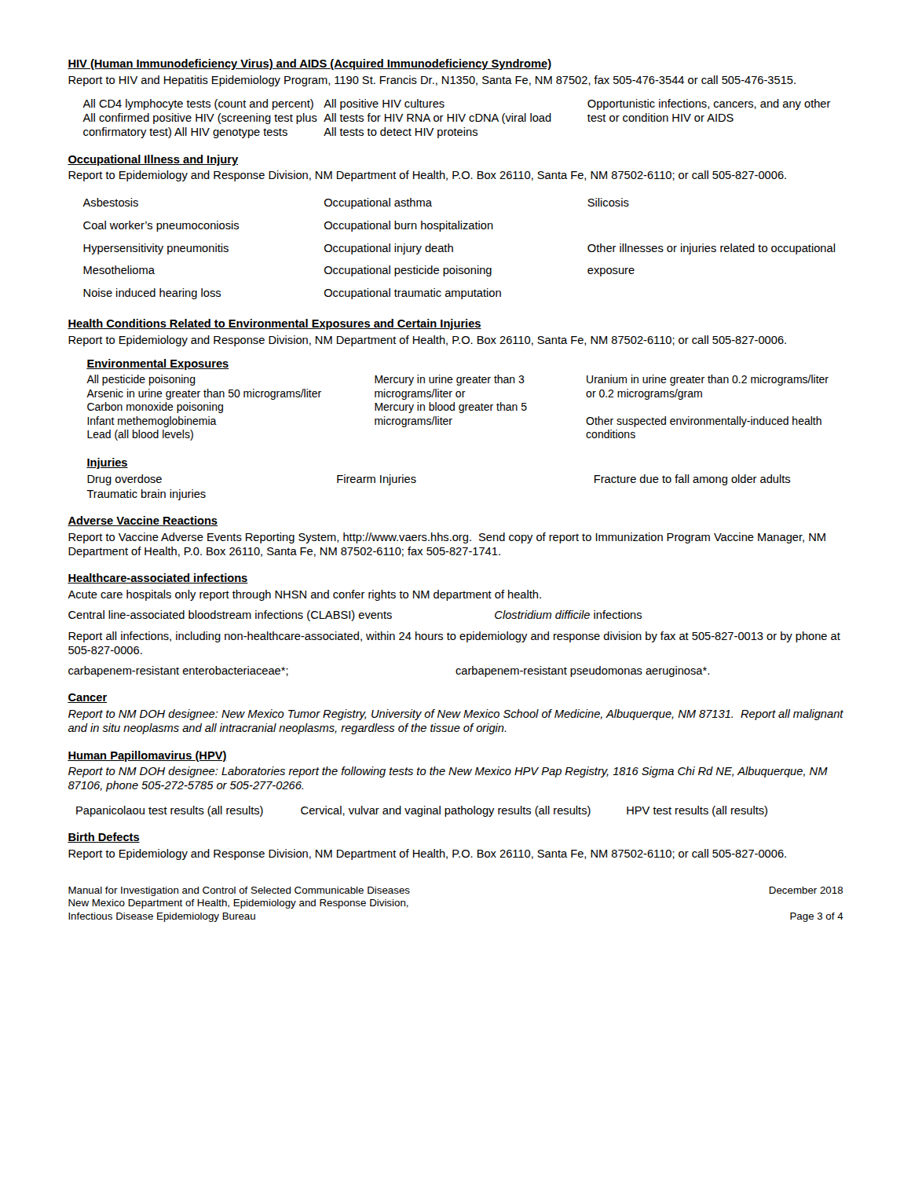HIV (Human Immunodeficiency Virus) and AIDS (Acquired Immunodeficiency Syndrome)
Report to HIV and Hepatitis Epidemiology Program, 1190 St. Francis Dr., N1350, Santa Fe, NM 87502, fax 505-476-3544 or call 505-476-3515.
| All CD4 lymphocyte tests (count and percent) All confirmed positive HIV (screening test plus confirmatory test) All HIV genotype tests | All positive HIV cultures All tests for HIV RNA or HIV cDNA (viral load All tests to detect HIV proteins | Opportunistic infections, cancers, and any other test or condition HIV or AIDS |
Occupational Illness and Injury
Report to Epidemiology and Response Division, NM Department of Health, P.O. Box 26110, Santa Fe, NM 87502-6110; or call 505-827-0006.
| Asbestosis | Occupational asthma | Silicosis |
| Coal worker’s pneumoconiosis | Occupational burn hospitalization | |
| Hypersensitivity pneumonitis | Occupational injury death | Other illnesses or injuries related to occupational |
| Mesothelioma | Occupational pesticide poisoning | exposure |
| Noise induced hearing loss | Occupational traumatic amputation | |
Health Conditions Related to Environmental Exposures and Certain Injuries
Report to Epidemiology and Response Division, NM Department of Health, P.O. Box 26110, Santa Fe, NM 87502-6110; or call 505-827-0006.
Environmental Exposures
| All pesticide poisoning Arsenic in urine greater than 50 micrograms/liter Carbon monoxide poisoning Infant methemoglobinemia Lead (all blood levels) | Mercury in urine greater than 3 micrograms/liter or Mercury in blood greater than 5 micrograms/liter | Uranium in urine greater than 0.2 micrograms/liter or 0.2 micrograms/gram Other suspected environmentally-induced health conditions |
Injuries
| Drug overdose Traumatic brain injuries | Firearm Injuries | Fracture due to fall among older adults |
Adverse Vaccine Reactions
Report to Vaccine Adverse Events Reporting System, http://www.vaers.hhs.org. Send copy of report to Immunization Program Vaccine Manager, NM Department of Health, P.0. Box 26110, Santa Fe, NM 87502-6110; fax 505-827-1741.
Healthcare-associated infections
Acute care hospitals only report through NHSN and confer rights to NM department of health.
| Central line-associated bloodstream infections (CLABSI) events | Clostridium difficile infections |
Report all infections, including non-healthcare-associated, within 24 hours to epidemiology and response division by fax at 505-827-0013 or by phone at 505-827-0006.
| carbapenem-resistant enterobacteriaceae*; | carbapenem-resistant pseudomonas aeruginosa*. |
Cancer
Report to NM DOH designee: New Mexico Tumor Registry, University of New Mexico School of Medicine, Albuquerque, NM 87131. Report all malignant and in situ neoplasms and all intracranial neoplasms, regardless of the tissue of origin.
Human Papillomavirus (HPV)
Report to NM DOH designee: Laboratories report the following tests to the New Mexico HPV Pap Registry, 1816 Sigma Chi Rd NE, Albuquerque, NM 87106, phone 505-272-5785 or 505-277-0266.
| Papanicolaou test results (all results) | Cervical, vulvar and vaginal pathology results (all results) | HPV test results (all results) |
Birth Defects
Report to Epidemiology and Response Division, NM Department of Health, P.O. Box 26110, Santa Fe, NM 87502-6110; or call 505-827-0006.
| Manual for Investigation and Control of Selected Communicable Diseases | December 2018 |
| New Mexico Department of Health, Epidemiology and Response Division, | |
| Infectious Disease Epidemiology Bureau | Page 3 of 4 |